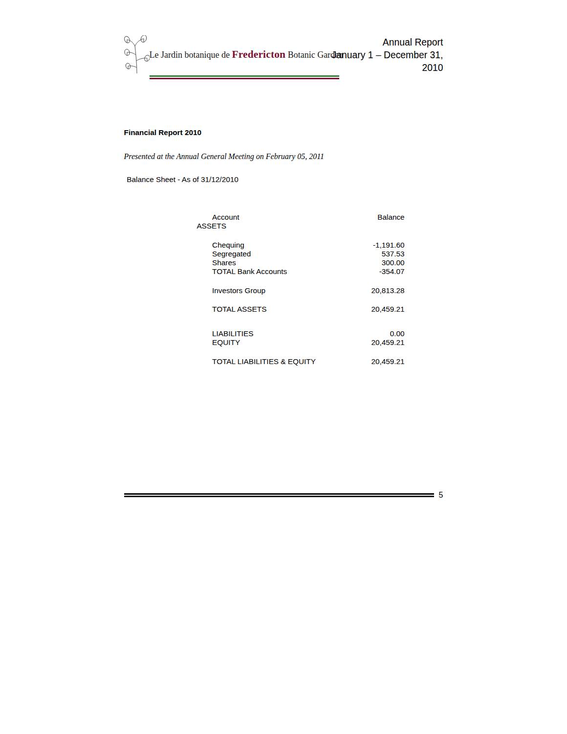Le Jardin botanique de Fredericton Botanic Garden
Annual Report
January 1 – December 31, 2010
Financial Report 2010
Presented at the Annual General Meeting on February 05, 2011
Balance Sheet - As of 31/12/2010
| Account | Balance |
| ASSETS | |
| Chequing | -1,191.60 |
| Segregated | 537.53 |
| Shares | 300.00 |
| TOTAL Bank Accounts | -354.07 |
| Investors Group | 20,813.28 |
| TOTAL ASSETS | 20,459.21 |
| LIABILITIES | 0.00 |
| EQUITY | 20,459.21 |
| TOTAL LIABILITIES & EQUITY | 20,459.21 |
5